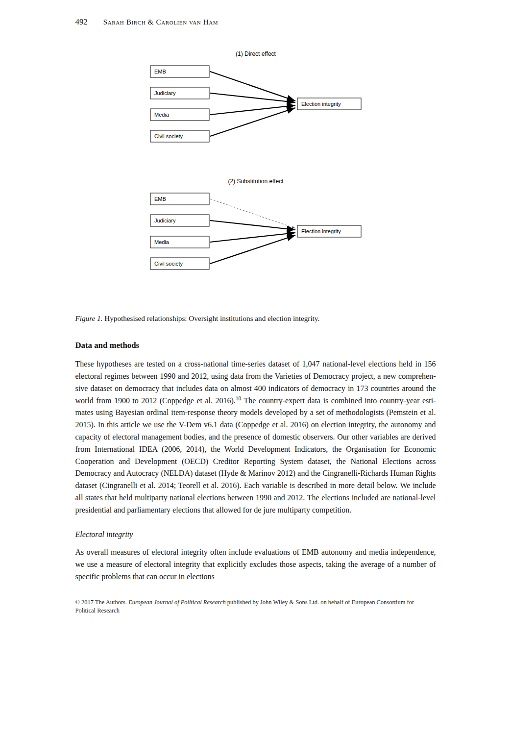492 Sarah Birch & Carolien van Ham
(1) Direct effect EMB Judiciary Media Civil society Election integrity (2) Substitution effect EMB Judiciary Media Civil society Election integrity
Figure 1. Hypothesised relationships: Oversight institutions and election integrity.
Data and methods
These hypotheses are tested on a cross-national time-series dataset of 1,047 national-level elections held in 156 electoral regimes between 1990 and 2012, using data from the Varieties of Democracy project, a new comprehensive dataset on democracy that includes data on almost 400 indicators of democracy in 173 countries around the world from 1900 to 2012 (Coppedge et al. 2016).10 The country-expert data is combined into country-year estimates using Bayesian ordinal item-response theory models developed by a set of methodologists (Pemstein et al. 2015). In this article we use the V-Dem v6.1 data (Coppedge et al. 2016) on election integrity, the autonomy and capacity of electoral management bodies, and the presence of domestic observers. Our other variables are derived from International IDEA (2006, 2014), the World Development Indicators, the Organisation for Economic Cooperation and Development (OECD) Creditor Reporting System dataset, the National Elections across Democracy and Autocracy (NELDA) dataset (Hyde & Marinov 2012) and the Cingranelli-Richards Human Rights dataset (Cingranelli et al. 2014; Teorell et al. 2016). Each variable is described in more detail below. We include all states that held multiparty national elections between 1990 and 2012. The elections included are national-level presidential and parliamentary elections that allowed for de jure multiparty competition.
Electoral integrity
As overall measures of electoral integrity often include evaluations of EMB autonomy and media independence, we use a measure of electoral integrity that explicitly excludes those aspects, taking the average of a number of specific problems that can occur in elections
© 2017 The Authors. European Journal of Political Research published by John Wiley & Sons Ltd. on behalf of European Consortium for Political Research